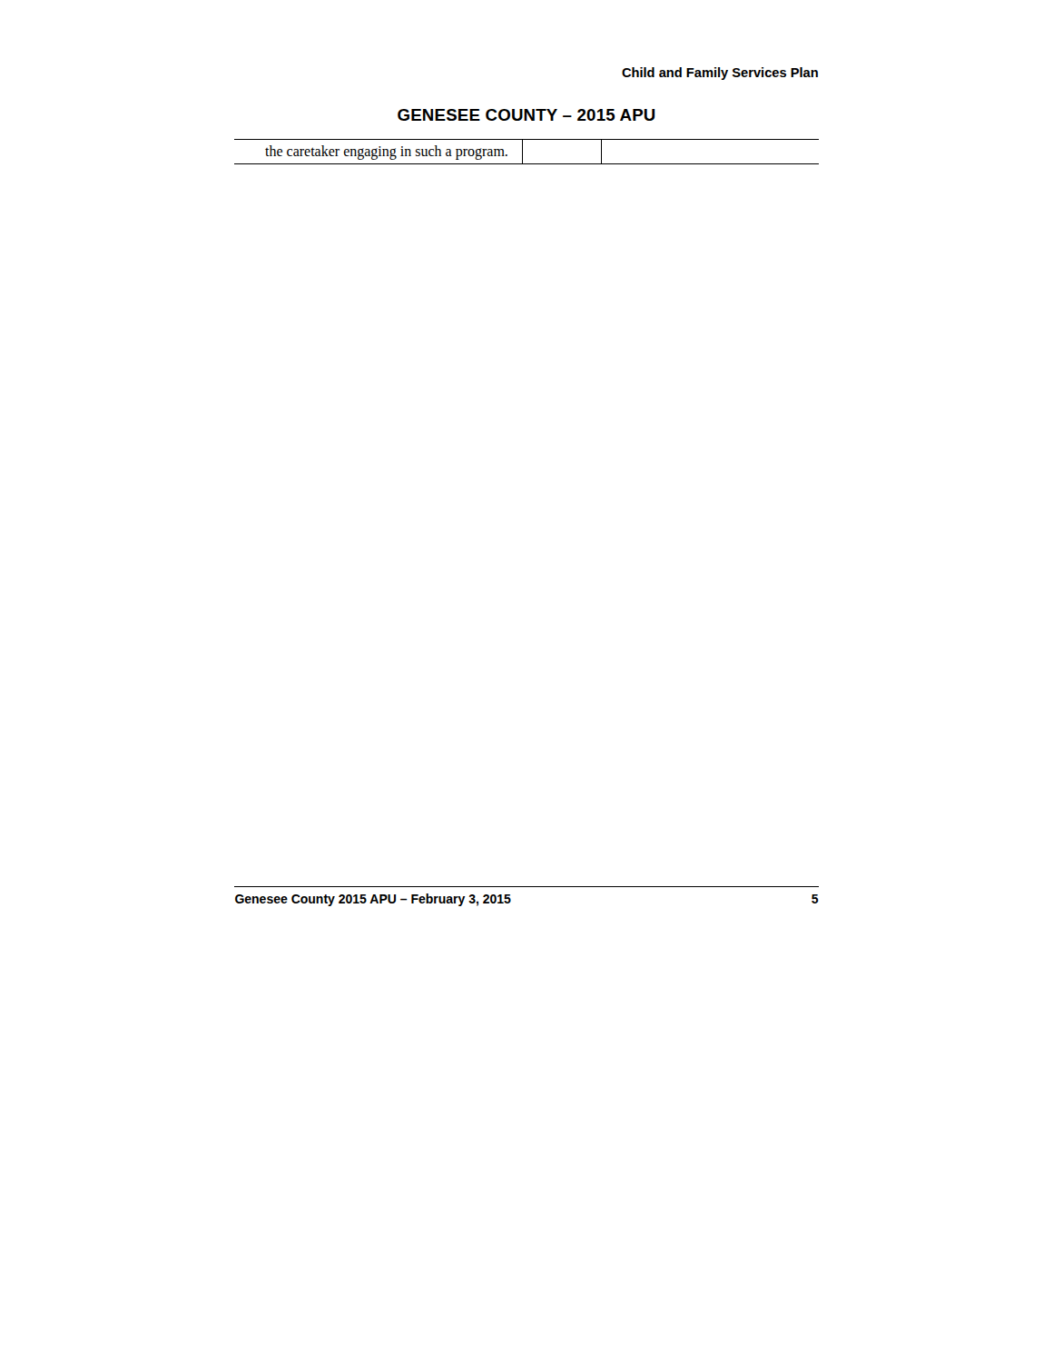Child and Family Services Plan
GENESEE COUNTY – 2015 APU
| the caretaker engaging in such a program. | | |
Genesee County 2015 APU – February 3, 2015
5